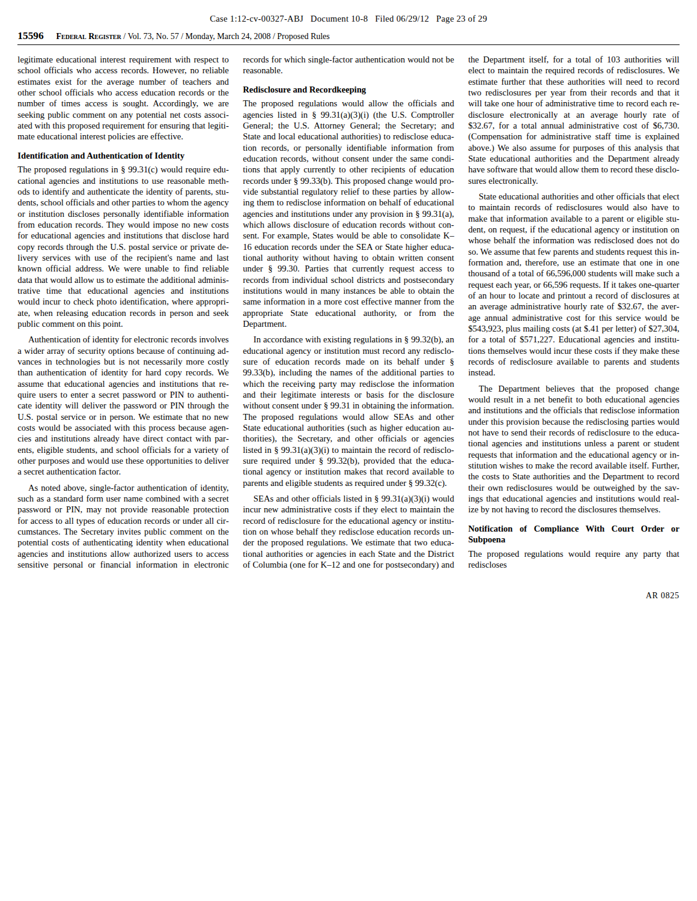Case 1:12-cv-00327-ABJ Document 10-8 Filed 06/29/12 Page 23 of 29
15596 Federal Register / Vol. 73, No. 57 / Monday, March 24, 2008 / Proposed Rules
legitimate educational interest requirement with respect to school officials who access records. However, no reliable estimates exist for the average number of teachers and other school officials who access education records or the number of times access is sought. Accordingly, we are seeking public comment on any potential net costs associated with this proposed requirement for ensuring that legitimate educational interest policies are effective.
Identification and Authentication of Identity
The proposed regulations in § 99.31(c) would require educational agencies and institutions to use reasonable methods to identify and authenticate the identity of parents, students, school officials and other parties to whom the agency or institution discloses personally identifiable information from education records. They would impose no new costs for educational agencies and institutions that disclose hard copy records through the U.S. postal service or private delivery services with use of the recipient's name and last known official address. We were unable to find reliable data that would allow us to estimate the additional administrative time that educational agencies and institutions would incur to check photo identification, where appropriate, when releasing education records in person and seek public comment on this point.
Authentication of identity for electronic records involves a wider array of security options because of continuing advances in technologies but is not necessarily more costly than authentication of identity for hard copy records. We assume that educational agencies and institutions that require users to enter a secret password or PIN to authenticate identity will deliver the password or PIN through the U.S. postal service or in person. We estimate that no new costs would be associated with this process because agencies and institutions already have direct contact with parents, eligible students, and school officials for a variety of other purposes and would use these opportunities to deliver a secret authentication factor.
As noted above, single-factor authentication of identity, such as a standard form user name combined with a secret password or PIN, may not provide reasonable protection for access to all types of education records or under all circumstances. The Secretary invites public comment on the potential costs of authenticating identity when educational agencies and institutions allow authorized users to access sensitive personal or financial information in electronic records for which single-factor authentication would not be reasonable.
Redisclosure and Recordkeeping
The proposed regulations would allow the officials and agencies listed in § 99.31(a)(3)(i) (the U.S. Comptroller General; the U.S. Attorney General; the Secretary; and State and local educational authorities) to redisclose education records, or personally identifiable information from education records, without consent under the same conditions that apply currently to other recipients of education records under § 99.33(b). This proposed change would provide substantial regulatory relief to these parties by allowing them to redisclose information on behalf of educational agencies and institutions under any provision in § 99.31(a), which allows disclosure of education records without consent. For example, States would be able to consolidate K–16 education records under the SEA or State higher educational authority without having to obtain written consent under § 99.30. Parties that currently request access to records from individual school districts and postsecondary institutions would in many instances be able to obtain the same information in a more cost effective manner from the appropriate State educational authority, or from the Department.
In accordance with existing regulations in § 99.32(b), an educational agency or institution must record any redisclosure of education records made on its behalf under § 99.33(b), including the names of the additional parties to which the receiving party may redisclose the information and their legitimate interests or basis for the disclosure without consent under § 99.31 in obtaining the information. The proposed regulations would allow SEAs and other State educational authorities (such as higher education authorities), the Secretary, and other officials or agencies listed in § 99.31(a)(3)(i) to maintain the record of redisclosure required under § 99.32(b), provided that the educational agency or institution makes that record available to parents and eligible students as required under § 99.32(c).
SEAs and other officials listed in § 99.31(a)(3)(i) would incur new administrative costs if they elect to maintain the record of redisclosure for the educational agency or institution on whose behalf they redisclose education records under the proposed regulations. We estimate that two educational authorities or agencies in each State and the District of Columbia (one for K–12 and one for postsecondary) and the Department itself, for a total of 103 authorities will elect to maintain the required records of redisclosures. We estimate further that these authorities will need to record two redisclosures per year from their records and that it will take one hour of administrative time to record each redisclosure electronically at an average hourly rate of $32.67, for a total annual administrative cost of $6,730. (Compensation for administrative staff time is explained above.) We also assume for purposes of this analysis that State educational authorities and the Department already have software that would allow them to record these disclosures electronically.
State educational authorities and other officials that elect to maintain records of redisclosures would also have to make that information available to a parent or eligible student, on request, if the educational agency or institution on whose behalf the information was redisclosed does not do so. We assume that few parents and students request this information and, therefore, use an estimate that one in one thousand of a total of 66,596,000 students will make such a request each year, or 66,596 requests. If it takes one-quarter of an hour to locate and printout a record of disclosures at an average administrative hourly rate of $32.67, the average annual administrative cost for this service would be $543,923, plus mailing costs (at $.41 per letter) of $27,304, for a total of $571,227. Educational agencies and institutions themselves would incur these costs if they make these records of redisclosure available to parents and students instead.
The Department believes that the proposed change would result in a net benefit to both educational agencies and institutions and the officials that redisclose information under this provision because the redisclosing parties would not have to send their records of redisclosure to the educational agencies and institutions unless a parent or student requests that information and the educational agency or institution wishes to make the record available itself. Further, the costs to State authorities and the Department to record their own redisclosures would be outweighed by the savings that educational agencies and institutions would realize by not having to record the disclosures themselves.
Notification of Compliance With Court Order or Subpoena
The proposed regulations would require any party that rediscloses
AR 0825